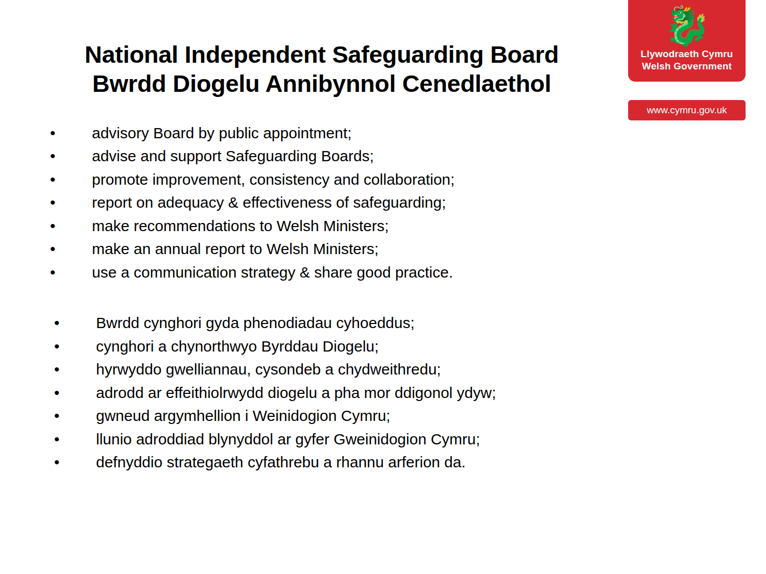🐉
Llywodraeth Cymru
Welsh Government
www.cymru.gov.uk
National Independent Safeguarding Board
Bwrdd Diogelu Annibynnol Cenedlaethol
advisory Board by public appointment;
advise and support Safeguarding Boards;
promote improvement, consistency and collaboration;
report on adequacy & effectiveness of safeguarding;
make recommendations to Welsh Ministers;
make an annual report to Welsh Ministers;
use a communication strategy & share good practice.
Bwrdd cynghori gyda phenodiadau cyhoeddus;
cynghori a chynorthwyo Byrddau Diogelu;
hyrwyddo gwelliannau, cysondeb a chydweithredu;
adrodd ar effeithiolrwydd diogelu a pha mor ddigonol ydyw;
gwneud argymhellion i Weinidogion Cymru;
llunio adroddiad blynyddol ar gyfer Gweinidogion Cymru;
defnyddio strategaeth cyfathrebu a rhannu arferion da.